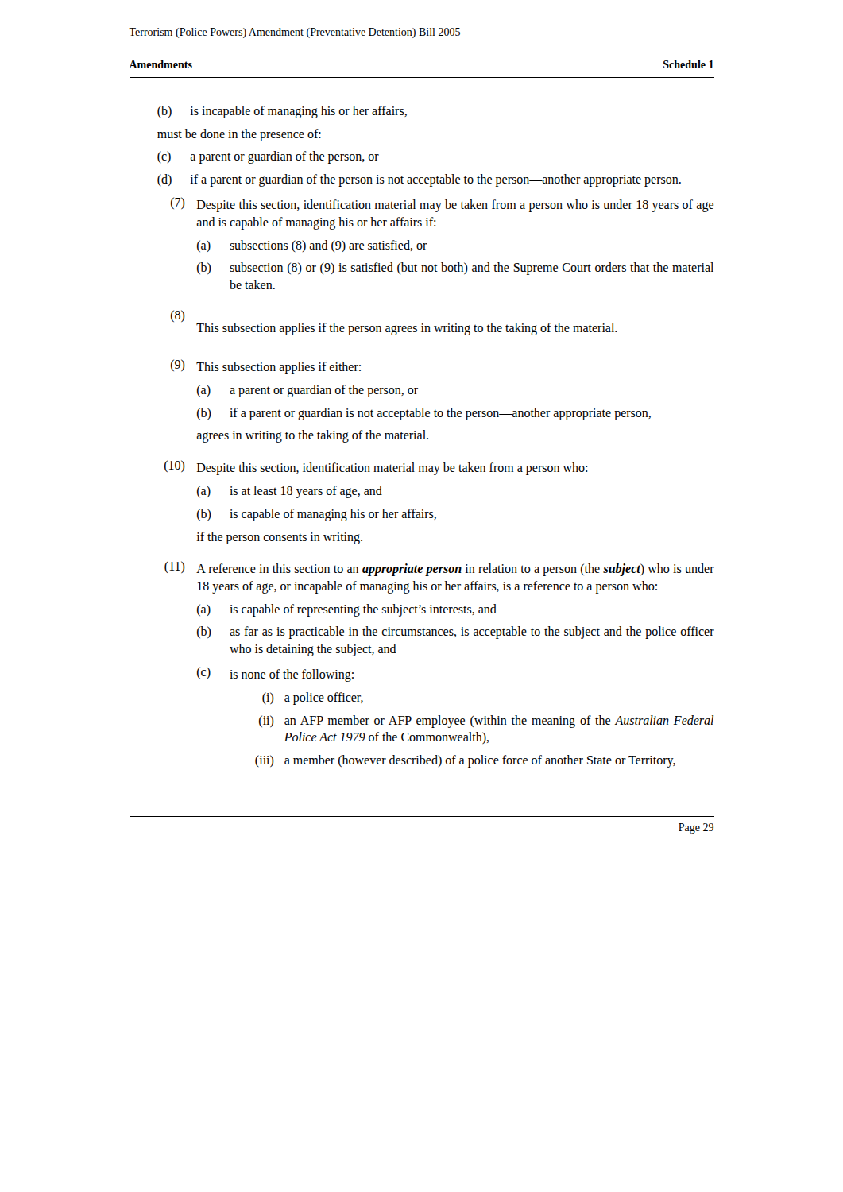Terrorism (Police Powers) Amendment (Preventative Detention) Bill 2005
Amendments Schedule 1
(b) is incapable of managing his or her affairs,
must be done in the presence of:
(c) a parent or guardian of the person, or
(d) if a parent or guardian of the person is not acceptable to the person—another appropriate person.
(7)
Despite this section, identification material may be taken from a person who is under 18 years of age and is capable of managing his or her affairs if:
(a) subsections (8) and (9) are satisfied, or
(b) subsection (8) or (9) is satisfied (but not both) and the Supreme Court orders that the material be taken.
(8)
This subsection applies if the person agrees in writing to the taking of the material.
(9)
This subsection applies if either:
(a) a parent or guardian of the person, or
(b) if a parent or guardian is not acceptable to the person—another appropriate person,
agrees in writing to the taking of the material.
(10)
Despite this section, identification material may be taken from a person who:
(a) is at least 18 years of age, and
(b) is capable of managing his or her affairs,
if the person consents in writing.
(11)
A reference in this section to an appropriate person in relation to a person (the subject) who is under 18 years of age, or incapable of managing his or her affairs, is a reference to a person who:
(a) is capable of representing the subject’s interests, and
(b) as far as is practicable in the circumstances, is acceptable to the subject and the police officer who is detaining the subject, and
(c)
is none of the following:
(i) a police officer,
(ii) an AFP member or AFP employee (within the meaning of the Australian Federal Police Act 1979 of the Commonwealth),
(iii) a member (however described) of a police force of another State or Territory,
Page 29